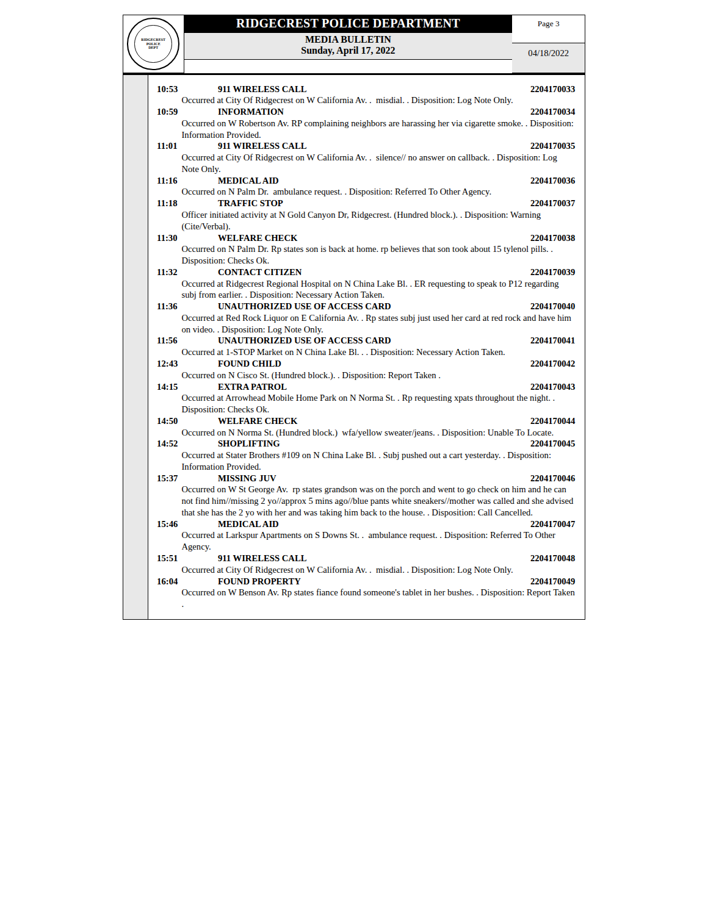RIDGECREST
POLICE
DEPT
RIDGECREST POLICE DEPARTMENT
MEDIA BULLETIN Sunday, April 17, 2022
Page 3
04/18/2022
10:53 911 WIRELESS CALL 2204170033
Occurred at City Of Ridgecrest on W California Av. . misdial. . Disposition: Log Note Only.
10:59 INFORMATION 2204170034
Occurred on W Robertson Av. RP complaining neighbors are harassing her via cigarette smoke. . Disposition: Information Provided.
11:01 911 WIRELESS CALL 2204170035
Occurred at City Of Ridgecrest on W California Av. . silence// no answer on callback. . Disposition: Log Note Only.
11:16 MEDICAL AID 2204170036
Occurred on N Palm Dr. ambulance request. . Disposition: Referred To Other Agency.
11:18 TRAFFIC STOP 2204170037
Officer initiated activity at N Gold Canyon Dr, Ridgecrest. (Hundred block.). . Disposition: Warning (Cite/Verbal).
11:30 WELFARE CHECK 2204170038
Occurred on N Palm Dr. Rp states son is back at home. rp believes that son took about 15 tylenol pills. . Disposition: Checks Ok.
11:32 CONTACT CITIZEN 2204170039
Occurred at Ridgecrest Regional Hospital on N China Lake Bl. . ER requesting to speak to P12 regarding subj from earlier. . Disposition: Necessary Action Taken.
11:36 UNAUTHORIZED USE OF ACCESS CARD 2204170040
Occurred at Red Rock Liquor on E California Av. . Rp states subj just used her card at red rock and have him on video. . Disposition: Log Note Only.
11:56 UNAUTHORIZED USE OF ACCESS CARD 2204170041
Occurred at 1-STOP Market on N China Lake Bl. . . Disposition: Necessary Action Taken.
12:43 FOUND CHILD 2204170042
Occurred on N Cisco St. (Hundred block.). . Disposition: Report Taken .
14:15 EXTRA PATROL 2204170043
Occurred at Arrowhead Mobile Home Park on N Norma St. . Rp requesting xpats throughout the night. . Disposition: Checks Ok.
14:50 WELFARE CHECK 2204170044
Occurred on N Norma St. (Hundred block.) wfa/yellow sweater/jeans. . Disposition: Unable To Locate.
14:52 SHOPLIFTING 2204170045
Occurred at Stater Brothers #109 on N China Lake Bl. . Subj pushed out a cart yesterday. . Disposition: Information Provided.
15:37 MISSING JUV 2204170046
Occurred on W St George Av. rp states grandson was on the porch and went to go check on him and he can not find him//missing 2 yo//approx 5 mins ago//blue pants white sneakers//mother was called and she advised that she has the 2 yo with her and was taking him back to the house. . Disposition: Call Cancelled.
15:46 MEDICAL AID 2204170047
Occurred at Larkspur Apartments on S Downs St. . ambulance request. . Disposition: Referred To Other Agency.
15:51 911 WIRELESS CALL 2204170048
Occurred at City Of Ridgecrest on W California Av. . misdial. . Disposition: Log Note Only.
16:04 FOUND PROPERTY 2204170049
Occurred on W Benson Av. Rp states fiance found someone's tablet in her bushes. . Disposition: Report Taken
.